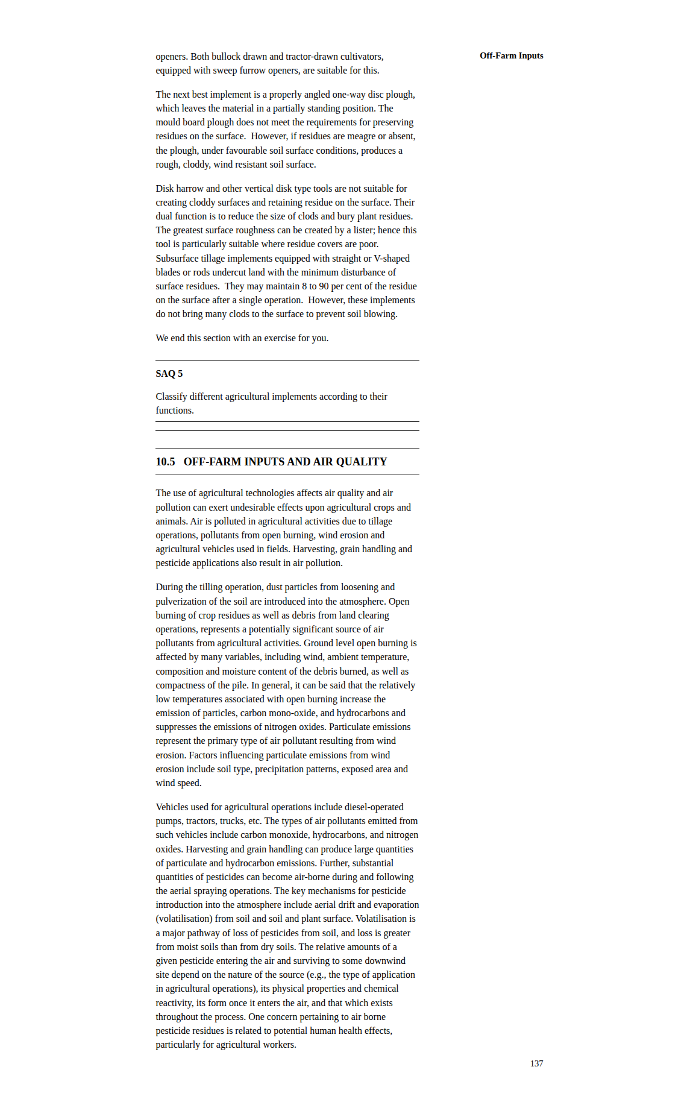Off-Farm Inputs
openers. Both bullock drawn and tractor-drawn cultivators, equipped with sweep furrow openers, are suitable for this.
The next best implement is a properly angled one-way disc plough, which leaves the material in a partially standing position. The mould board plough does not meet the requirements for preserving residues on the surface. However, if residues are meagre or absent, the plough, under favourable soil surface conditions, produces a rough, cloddy, wind resistant soil surface.
Disk harrow and other vertical disk type tools are not suitable for creating cloddy surfaces and retaining residue on the surface. Their dual function is to reduce the size of clods and bury plant residues. The greatest surface roughness can be created by a lister; hence this tool is particularly suitable where residue covers are poor. Subsurface tillage implements equipped with straight or V-shaped blades or rods undercut land with the minimum disturbance of surface residues. They may maintain 8 to 90 per cent of the residue on the surface after a single operation. However, these implements do not bring many clods to the surface to prevent soil blowing.
We end this section with an exercise for you.
SAQ 5
Classify different agricultural implements according to their functions.
10.5 OFF-FARM INPUTS AND AIR QUALITY
The use of agricultural technologies affects air quality and air pollution can exert undesirable effects upon agricultural crops and animals. Air is polluted in agricultural activities due to tillage operations, pollutants from open burning, wind erosion and agricultural vehicles used in fields. Harvesting, grain handling and pesticide applications also result in air pollution.
During the tilling operation, dust particles from loosening and pulverization of the soil are introduced into the atmosphere. Open burning of crop residues as well as debris from land clearing operations, represents a potentially significant source of air pollutants from agricultural activities. Ground level open burning is affected by many variables, including wind, ambient temperature, composition and moisture content of the debris burned, as well as compactness of the pile. In general, it can be said that the relatively low temperatures associated with open burning increase the emission of particles, carbon mono-oxide, and hydrocarbons and suppresses the emissions of nitrogen oxides. Particulate emissions represent the primary type of air pollutant resulting from wind erosion. Factors influencing particulate emissions from wind erosion include soil type, precipitation patterns, exposed area and wind speed.
Vehicles used for agricultural operations include diesel-operated pumps, tractors, trucks, etc. The types of air pollutants emitted from such vehicles include carbon monoxide, hydrocarbons, and nitrogen oxides. Harvesting and grain handling can produce large quantities of particulate and hydrocarbon emissions. Further, substantial quantities of pesticides can become air-borne during and following the aerial spraying operations. The key mechanisms for pesticide introduction into the atmosphere include aerial drift and evaporation (volatilisation) from soil and soil and plant surface. Volatilisation is a major pathway of loss of pesticides from soil, and loss is greater from moist soils than from dry soils. The relative amounts of a given pesticide entering the air and surviving to some downwind site depend on the nature of the source (e.g., the type of application in agricultural operations), its physical properties and chemical reactivity, its form once it enters the air, and that which exists throughout the process. One concern pertaining to air borne pesticide residues is related to potential human health effects, particularly for agricultural workers.
137